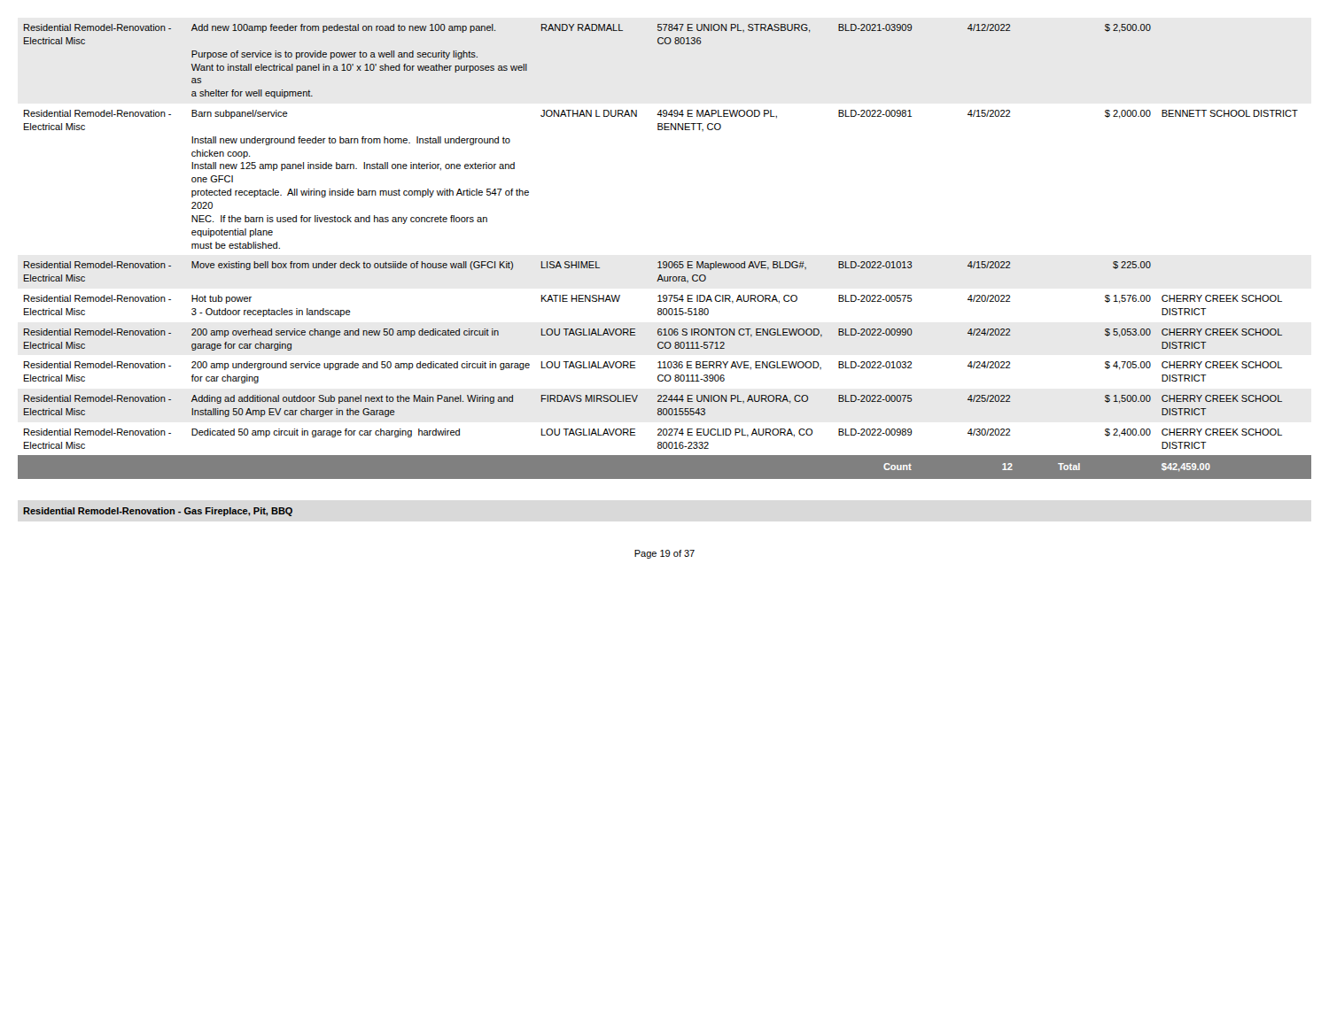| Residential Remodel-Renovation - Electrical Misc | Add new 100amp feeder from pedestal on road to new 100 amp panel. Purpose of service is to provide power to a well and security lights. Want to install electrical panel in a 10' x 10' shed for weather purposes as well as a shelter for well equipment. | RANDY RADMALL | 57847 E UNION PL, STRASBURG, CO 80136 | BLD-2021-03909 | 4/12/2022 | $ 2,500.00 | |
| Residential Remodel-Renovation - Electrical Misc | Barn subpanel/service Install new underground feeder to barn from home. Install underground to chicken coop. Install new 125 amp panel inside barn. Install one interior, one exterior and one GFCI protected receptacle. All wiring inside barn must comply with Article 547 of the 2020 NEC. If the barn is used for livestock and has any concrete floors an equipotential plane must be established. | JONATHAN L DURAN | 49494 E MAPLEWOOD PL, BENNETT, CO | BLD-2022-00981 | 4/15/2022 | $ 2,000.00 | BENNETT SCHOOL DISTRICT |
| Residential Remodel-Renovation - Electrical Misc | Move existing bell box from under deck to outsiide of house wall (GFCI Kit) | LISA SHIMEL | 19065 E Maplewood AVE, BLDG#, Aurora, CO | BLD-2022-01013 | 4/15/2022 | $ 225.00 | |
| Residential Remodel-Renovation - Electrical Misc | Hot tub power 3 - Outdoor receptacles in landscape | KATIE HENSHAW | 19754 E IDA CIR, AURORA, CO 80015-5180 | BLD-2022-00575 | 4/20/2022 | $ 1,576.00 | CHERRY CREEK SCHOOL DISTRICT |
| Residential Remodel-Renovation - Electrical Misc | 200 amp overhead service change and new 50 amp dedicated circuit in garage for car charging | LOU TAGLIALAVORE | 6106 S IRONTON CT, ENGLEWOOD, CO 80111-5712 | BLD-2022-00990 | 4/24/2022 | $ 5,053.00 | CHERRY CREEK SCHOOL DISTRICT |
| Residential Remodel-Renovation - Electrical Misc | 200 amp underground service upgrade and 50 amp dedicated circuit in garage for car charging | LOU TAGLIALAVORE | 11036 E BERRY AVE, ENGLEWOOD, CO 80111-3906 | BLD-2022-01032 | 4/24/2022 | $ 4,705.00 | CHERRY CREEK SCHOOL DISTRICT |
| Residential Remodel-Renovation - Electrical Misc | Adding ad additional outdoor Sub panel next to the Main Panel. Wiring and Installing 50 Amp EV car charger in the Garage | FIRDAVS MIRSOLIEV | 22444 E UNION PL, AURORA, CO 800155543 | BLD-2022-00075 | 4/25/2022 | $ 1,500.00 | CHERRY CREEK SCHOOL DISTRICT |
| Residential Remodel-Renovation - Electrical Misc | Dedicated 50 amp circuit in garage for car charging hardwired | LOU TAGLIALAVORE | 20274 E EUCLID PL, AURORA, CO 80016-2332 | BLD-2022-00989 | 4/30/2022 | $ 2,400.00 | CHERRY CREEK SCHOOL DISTRICT |
| | Count | 12 | Total | $42,459.00 |
Residential Remodel-Renovation - Gas Fireplace, Pit, BBQ
Page 19 of 37